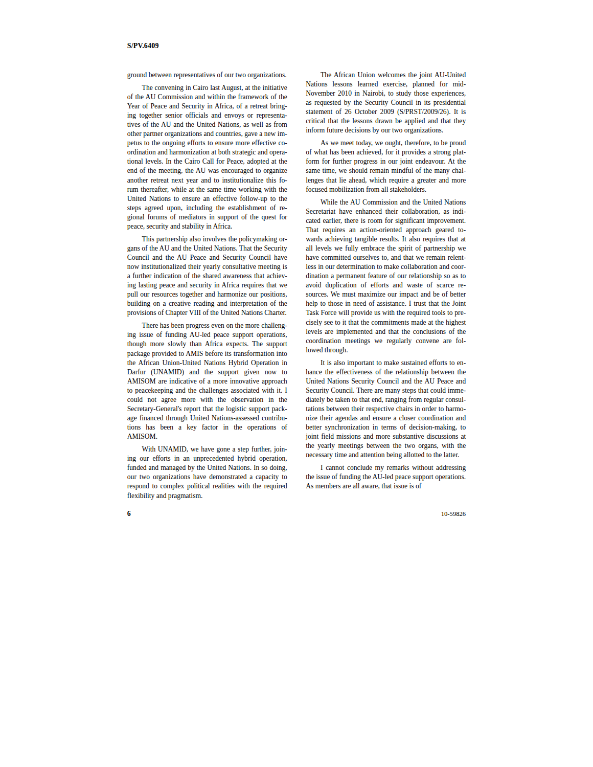S/PV.6409
ground between representatives of our two organizations.
The convening in Cairo last August, at the initiative of the AU Commission and within the framework of the Year of Peace and Security in Africa, of a retreat bringing together senior officials and envoys or representatives of the AU and the United Nations, as well as from other partner organizations and countries, gave a new impetus to the ongoing efforts to ensure more effective coordination and harmonization at both strategic and operational levels. In the Cairo Call for Peace, adopted at the end of the meeting, the AU was encouraged to organize another retreat next year and to institutionalize this forum thereafter, while at the same time working with the United Nations to ensure an effective follow-up to the steps agreed upon, including the establishment of regional forums of mediators in support of the quest for peace, security and stability in Africa.
This partnership also involves the policymaking organs of the AU and the United Nations. That the Security Council and the AU Peace and Security Council have now institutionalized their yearly consultative meeting is a further indication of the shared awareness that achieving lasting peace and security in Africa requires that we pull our resources together and harmonize our positions, building on a creative reading and interpretation of the provisions of Chapter VIII of the United Nations Charter.
There has been progress even on the more challenging issue of funding AU-led peace support operations, though more slowly than Africa expects. The support package provided to AMIS before its transformation into the African Union-United Nations Hybrid Operation in Darfur (UNAMID) and the support given now to AMISOM are indicative of a more innovative approach to peacekeeping and the challenges associated with it. I could not agree more with the observation in the Secretary-General's report that the logistic support package financed through United Nations-assessed contributions has been a key factor in the operations of AMISOM.
With UNAMID, we have gone a step further, joining our efforts in an unprecedented hybrid operation, funded and managed by the United Nations. In so doing, our two organizations have demonstrated a capacity to respond to complex political realities with the required flexibility and pragmatism.
The African Union welcomes the joint AU-United Nations lessons learned exercise, planned for mid-November 2010 in Nairobi, to study those experiences, as requested by the Security Council in its presidential statement of 26 October 2009 (S/PRST/2009/26). It is critical that the lessons drawn be applied and that they inform future decisions by our two organizations.
As we meet today, we ought, therefore, to be proud of what has been achieved, for it provides a strong platform for further progress in our joint endeavour. At the same time, we should remain mindful of the many challenges that lie ahead, which require a greater and more focused mobilization from all stakeholders.
While the AU Commission and the United Nations Secretariat have enhanced their collaboration, as indicated earlier, there is room for significant improvement. That requires an action-oriented approach geared towards achieving tangible results. It also requires that at all levels we fully embrace the spirit of partnership we have committed ourselves to, and that we remain relentless in our determination to make collaboration and coordination a permanent feature of our relationship so as to avoid duplication of efforts and waste of scarce resources. We must maximize our impact and be of better help to those in need of assistance. I trust that the Joint Task Force will provide us with the required tools to precisely see to it that the commitments made at the highest levels are implemented and that the conclusions of the coordination meetings we regularly convene are followed through.
It is also important to make sustained efforts to enhance the effectiveness of the relationship between the United Nations Security Council and the AU Peace and Security Council. There are many steps that could immediately be taken to that end, ranging from regular consultations between their respective chairs in order to harmonize their agendas and ensure a closer coordination and better synchronization in terms of decision-making, to joint field missions and more substantive discussions at the yearly meetings between the two organs, with the necessary time and attention being allotted to the latter.
I cannot conclude my remarks without addressing the issue of funding the AU-led peace support operations. As members are all aware, that issue is of
6
10-59826